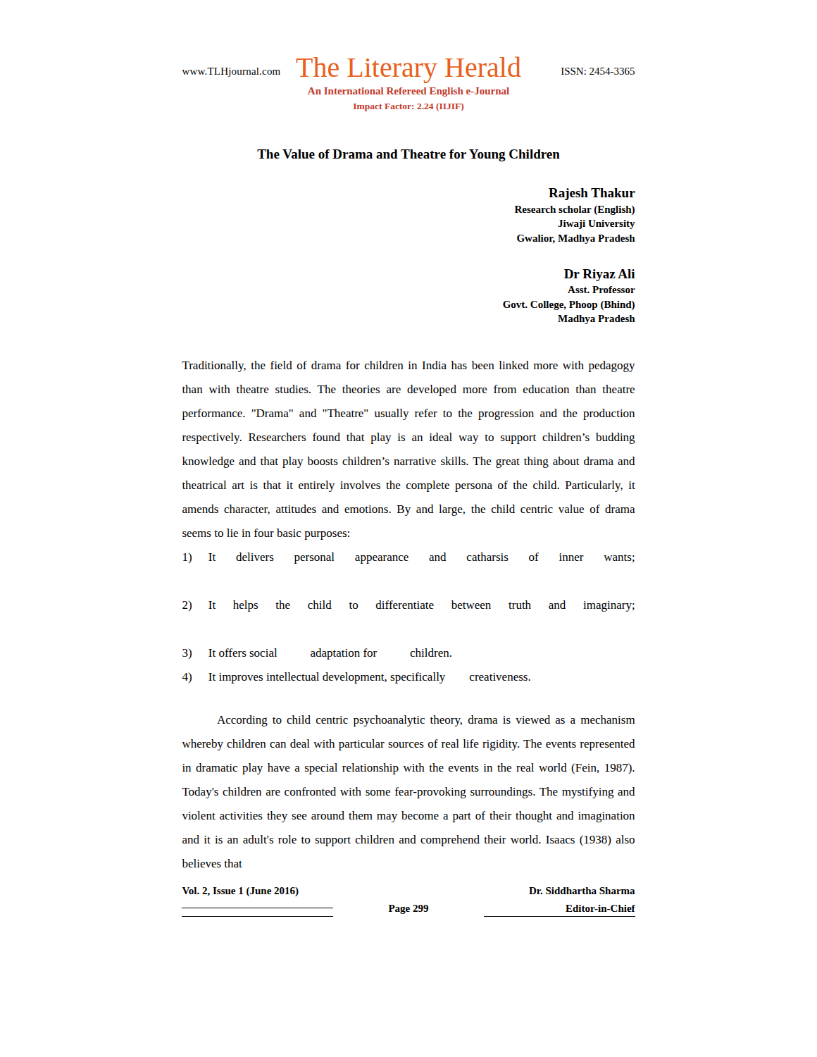www.TLHjournal.com
The Literary Herald
ISSN: 2454-3365
An International Refereed English e-Journal
Impact Factor: 2.24 (IIJIF)
The Value of Drama and Theatre for Young Children
Rajesh Thakur
Research scholar (English)
Jiwaji University
Gwalior, Madhya Pradesh
Dr Riyaz Ali
Asst. Professor
Govt. College, Phoop (Bhind)
Madhya Pradesh
Traditionally, the field of drama for children in India has been linked more with pedagogy than with theatre studies. The theories are developed more from education than theatre performance. "Drama" and "Theatre" usually refer to the progression and the production respectively. Researchers found that play is an ideal way to support children’s budding knowledge and that play boosts children’s narrative skills. The great thing about drama and theatrical art is that it entirely involves the complete persona of the child. Particularly, it amends character, attitudes and emotions. By and large, the child centric value of drama seems to lie in four basic purposes:
1) It delivers personal appearance and catharsis of inner wants;
2) It helps the child to differentiate between truth and imaginary;
3) It offers social adaptation for children.
4) It improves intellectual development, specifically creativeness.
According to child centric psychoanalytic theory, drama is viewed as a mechanism whereby children can deal with particular sources of real life rigidity. The events represented in dramatic play have a special relationship with the events in the real world (Fein, 1987). Today's children are confronted with some fear-provoking surroundings. The mystifying and violent activities they see around them may become a part of their thought and imagination and it is an adult's role to support children and comprehend their world. Isaacs (1938) also believes that
Vol. 2, Issue 1 (June 2016)
Dr. Siddhartha Sharma
Page 299
Editor-in-Chief